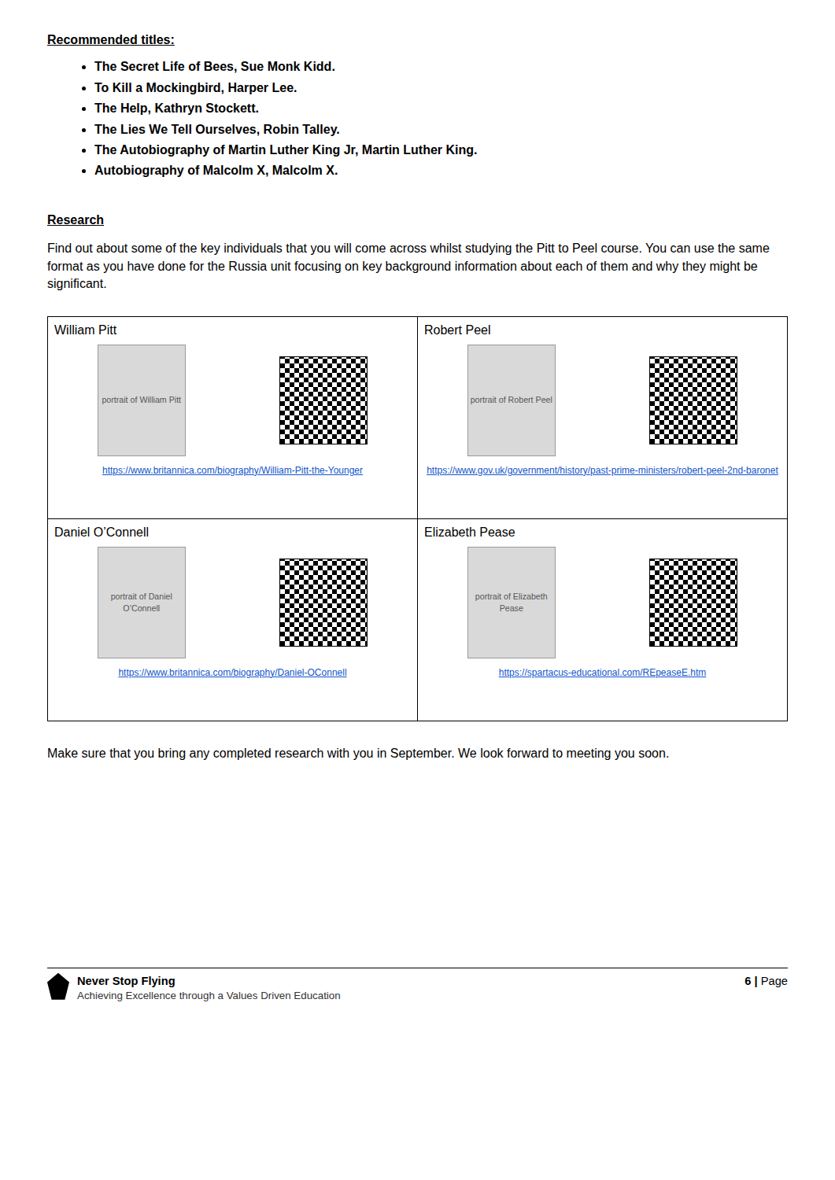Recommended titles:
The Secret Life of Bees, Sue Monk Kidd.
To Kill a Mockingbird, Harper Lee.
The Help, Kathryn Stockett.
The Lies We Tell Ourselves, Robin Talley.
The Autobiography of Martin Luther King Jr, Martin Luther King.
Autobiography of Malcolm X, Malcolm X.
Research
Find out about some of the key individuals that you will come across whilst studying the Pitt to Peel course. You can use the same format as you have done for the Russia unit focusing on key background information about each of them and why they might be significant.
| William Pitt portrait of William Pitt https://www.britannica.com/biography/William-Pitt-the-Younger | Robert Peel portrait of Robert Peel https://www.gov.uk/government/history/past-prime-ministers/robert-peel-2nd-baronet |
| Daniel O’Connell portrait of Daniel O’Connell https://www.britannica.com/biography/Daniel-OConnell | Elizabeth Pease portrait of Elizabeth Pease https://spartacus-educational.com/REpeaseE.htm |
Make sure that you bring any completed research with you in September. We look forward to meeting you soon.
Never Stop Flying
Achieving Excellence through a Values Driven Education
6 | Page